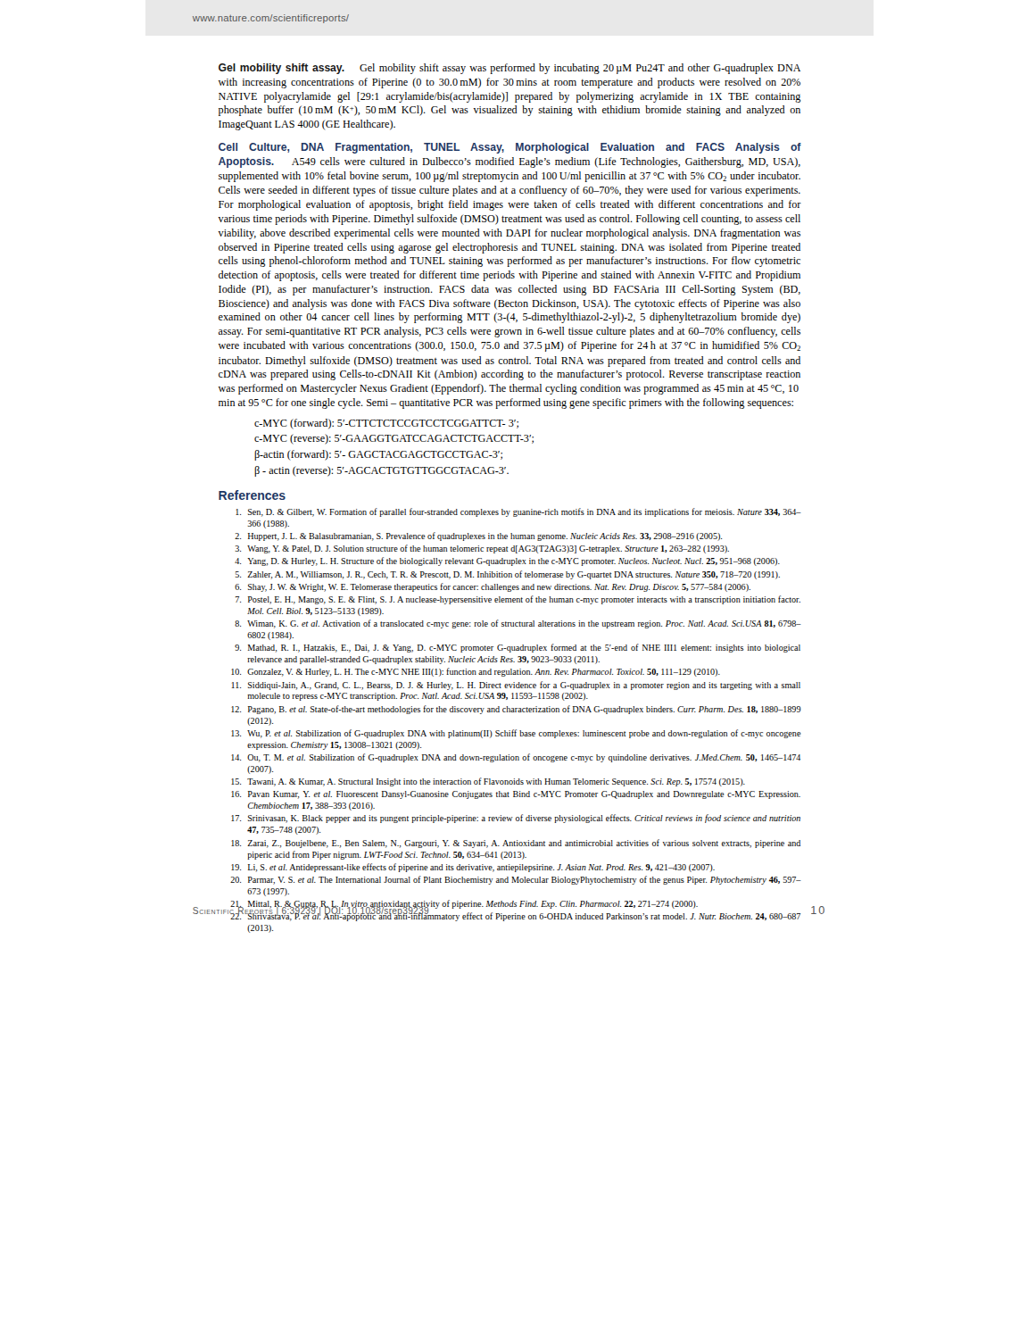www.nature.com/scientificreports/
Gel mobility shift assay. Gel mobility shift assay was performed by incubating 20 µM Pu24T and other G-quadruplex DNA with increasing concentrations of Piperine (0 to 30.0 mM) for 30 mins at room temperature and products were resolved on 20% NATIVE polyacrylamide gel [29:1 acrylamide/bis(acrylamide)] prepared by polymerizing acrylamide in 1X TBE containing phosphate buffer (10 mM (K+), 50 mM KCl). Gel was visualized by staining with ethidium bromide staining and analyzed on ImageQuant LAS 4000 (GE Healthcare).
Cell Culture, DNA Fragmentation, TUNEL Assay, Morphological Evaluation and FACS Analysis of Apoptosis. A549 cells were cultured in Dulbecco’s modified Eagle’s medium (Life Technologies, Gaithersburg, MD, USA), supplemented with 10% fetal bovine serum, 100 µg/ml streptomycin and 100 U/ml penicillin at 37 °C with 5% CO2 under incubator. Cells were seeded in different types of tissue culture plates and at a confluency of 60–70%, they were used for various experiments. For morphological evaluation of apoptosis, bright field images were taken of cells treated with different concentrations and for various time periods with Piperine. Dimethyl sulfoxide (DMSO) treatment was used as control. Following cell counting, to assess cell viability, above described experimental cells were mounted with DAPI for nuclear morphological analysis. DNA fragmentation was observed in Piperine treated cells using agarose gel electrophoresis and TUNEL staining. DNA was isolated from Piperine treated cells using phenol-chloroform method and TUNEL staining was performed as per manufacturer’s instructions. For flow cytometric detection of apoptosis, cells were treated for different time periods with Piperine and stained with Annexin V-FITC and Propidium Iodide (PI), as per manufacturer’s instruction. FACS data was collected using BD FACSAria III Cell-Sorting System (BD, Bioscience) and analysis was done with FACS Diva software (Becton Dickinson, USA). The cytotoxic effects of Piperine was also examined on other 04 cancer cell lines by performing MTT (3-(4, 5-dimethylthiazol-2-yl)-2, 5 diphenyltetrazolium bromide dye) assay. For semi-quantitative RT PCR analysis, PC3 cells were grown in 6-well tissue culture plates and at 60–70% confluency, cells were incubated with various concentrations (300.0, 150.0, 75.0 and 37.5 µM) of Piperine for 24 h at 37 °C in humidified 5% CO2 incubator. Dimethyl sulfoxide (DMSO) treatment was used as control. Total RNA was prepared from treated and control cells and cDNA was prepared using Cells-to-cDNAII Kit (Ambion) according to the manufacturer’s protocol. Reverse transcriptase reaction was performed on Mastercycler Nexus Gradient (Eppendorf). The thermal cycling condition was programmed as 45 min at 45 °C, 10 min at 95 °C for one single cycle. Semi – quantitative PCR was performed using gene specific primers with the following sequences:
c-MYC (forward): 5′-CTTCTCTCCGTCCTCGGATTCT- 3′;
c-MYC (reverse): 5′-GAAGGTGATCCAGACTCTGACCTT-3′;
β-actin (forward): 5′- GAGCTACGAGCTGCCTGAC-3′;
β - actin (reverse): 5′-AGCACTGTGTTGGCGTACAG-3′.
References
Sen, D. & Gilbert, W. Formation of parallel four-stranded complexes by guanine-rich motifs in DNA and its implications for meiosis. Nature 334, 364–366 (1988).
Huppert, J. L. & Balasubramanian, S. Prevalence of quadruplexes in the human genome. Nucleic Acids Res. 33, 2908–2916 (2005).
Wang, Y. & Patel, D. J. Solution structure of the human telomeric repeat d[AG3(T2AG3)3] G-tetraplex. Structure 1, 263–282 (1993).
Yang, D. & Hurley, L. H. Structure of the biologically relevant G-quadruplex in the c-MYC promoter. Nucleos. Nucleot. Nucl. 25, 951–968 (2006).
Zahler, A. M., Williamson, J. R., Cech, T. R. & Prescott, D. M. Inhibition of telomerase by G-quartet DNA structures. Nature 350, 718–720 (1991).
Shay, J. W. & Wright, W. E. Telomerase therapeutics for cancer: challenges and new directions. Nat. Rev. Drug. Discov. 5, 577–584 (2006).
Postel, E. H., Mango, S. E. & Flint, S. J. A nuclease-hypersensitive element of the human c-myc promoter interacts with a transcription initiation factor. Mol. Cell. Biol. 9, 5123–5133 (1989).
Wiman, K. G. et al. Activation of a translocated c-myc gene: role of structural alterations in the upstream region. Proc. Natl. Acad. Sci.USA 81, 6798–6802 (1984).
Mathad, R. I., Hatzakis, E., Dai, J. & Yang, D. c-MYC promoter G-quadruplex formed at the 5′-end of NHE III1 element: insights into biological relevance and parallel-stranded G-quadruplex stability. Nucleic Acids Res. 39, 9023–9033 (2011).
Gonzalez, V. & Hurley, L. H. The c-MYC NHE III(1): function and regulation. Ann. Rev. Pharmacol. Toxicol. 50, 111–129 (2010).
Siddiqui-Jain, A., Grand, C. L., Bearss, D. J. & Hurley, L. H. Direct evidence for a G-quadruplex in a promoter region and its targeting with a small molecule to repress c-MYC transcription. Proc. Natl. Acad. Sci.USA 99, 11593–11598 (2002).
Pagano, B. et al. State-of-the-art methodologies for the discovery and characterization of DNA G-quadruplex binders. Curr. Pharm. Des. 18, 1880–1899 (2012).
Wu, P. et al. Stabilization of G-quadruplex DNA with platinum(II) Schiff base complexes: luminescent probe and down-regulation of c-myc oncogene expression. Chemistry 15, 13008–13021 (2009).
Ou, T. M. et al. Stabilization of G-quadruplex DNA and down-regulation of oncogene c-myc by quindoline derivatives. J.Med.Chem. 50, 1465–1474 (2007).
Tawani, A. & Kumar, A. Structural Insight into the interaction of Flavonoids with Human Telomeric Sequence. Sci. Rep. 5, 17574 (2015).
Pavan Kumar, Y. et al. Fluorescent Dansyl-Guanosine Conjugates that Bind c-MYC Promoter G-Quadruplex and Downregulate c-MYC Expression. Chembiochem 17, 388–393 (2016).
Srinivasan, K. Black pepper and its pungent principle-piperine: a review of diverse physiological effects. Critical reviews in food science and nutrition 47, 735–748 (2007).
Zarai, Z., Boujelbene, E., Ben Salem, N., Gargouri, Y. & Sayari, A. Antioxidant and antimicrobial activities of various solvent extracts, piperine and piperic acid from Piper nigrum. LWT-Food Sci. Technol. 50, 634–641 (2013).
Li, S. et al. Antidepressant-like effects of piperine and its derivative, antiepilepsirine. J. Asian Nat. Prod. Res. 9, 421–430 (2007).
Parmar, V. S. et al. The International Journal of Plant Biochemistry and Molecular BiologyPhytochemistry of the genus Piper. Phytochemistry 46, 597–673 (1997).
Mittal, R. & Gupta, R. L. In vitro antioxidant activity of piperine. Methods Find. Exp. Clin. Pharmacol. 22, 271–274 (2000).
Shrivastava, P. et al. Anti-apoptotic and anti-inflammatory effect of Piperine on 6-OHDA induced Parkinson’s rat model. J. Nutr. Biochem. 24, 680–687 (2013).
Scientific Reports | 6:39239 | DOI: 10.1038/srep39239
10